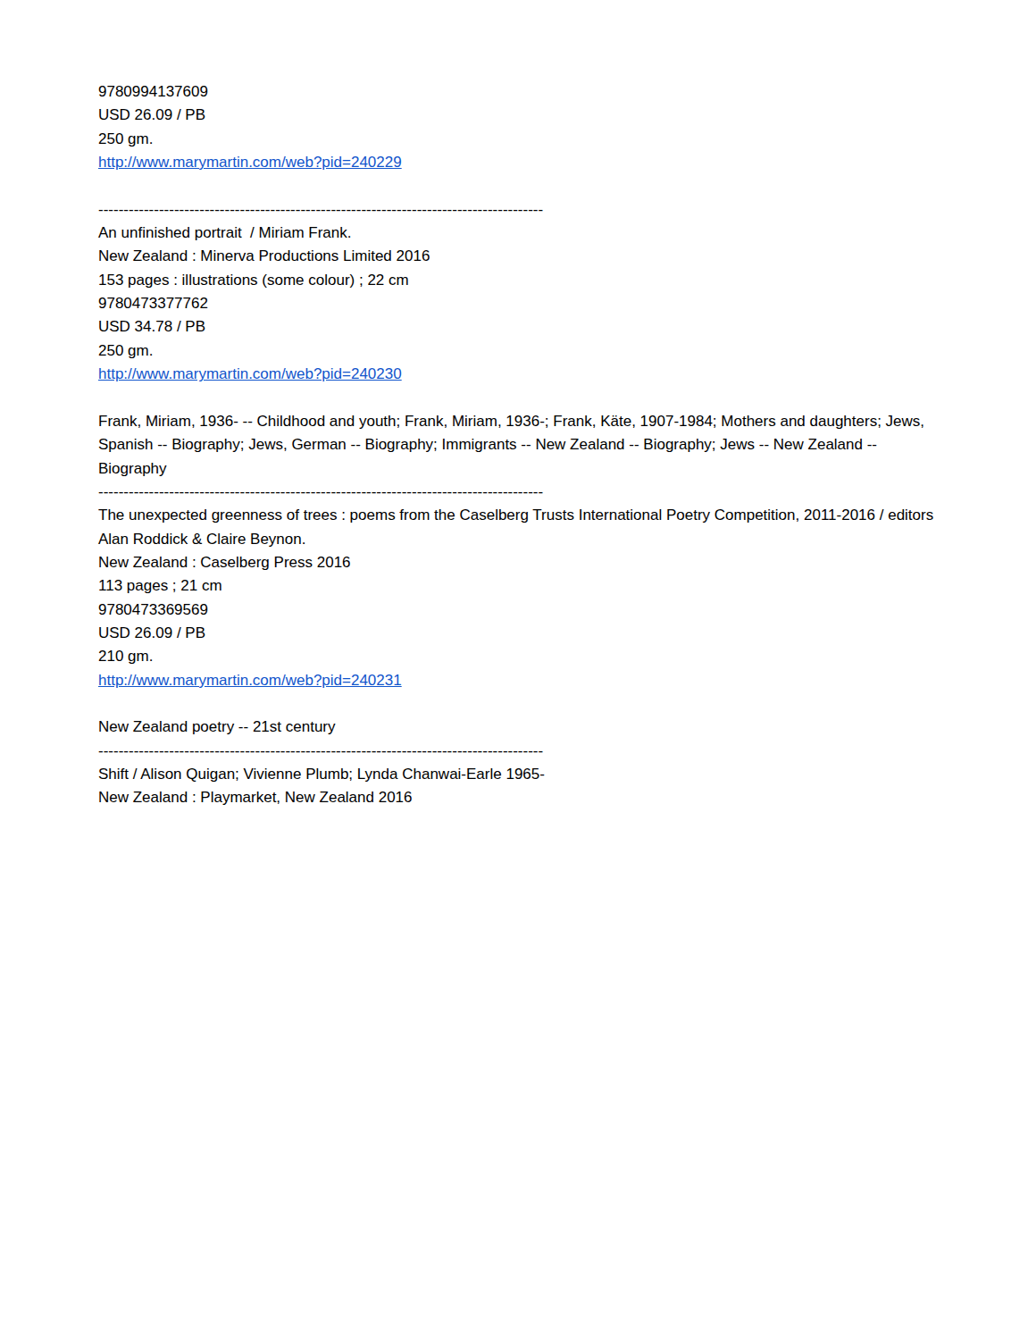9780994137609
USD 26.09 / PB
250 gm.
http://www.marymartin.com/web?pid=240229
----------------------------------------------------------------------------------------
An unfinished portrait / Miriam Frank.
New Zealand : Minerva Productions Limited 2016
153 pages : illustrations (some colour) ; 22 cm
9780473377762
USD 34.78 / PB
250 gm.
http://www.marymartin.com/web?pid=240230
Frank, Miriam, 1936- -- Childhood and youth; Frank, Miriam, 1936-; Frank, Käte, 1907-1984; Mothers and daughters; Jews, Spanish -- Biography; Jews, German -- Biography; Immigrants -- New Zealand -- Biography; Jews -- New Zealand -- Biography
----------------------------------------------------------------------------------------
The unexpected greenness of trees : poems from the Caselberg Trusts International Poetry Competition, 2011-2016 / editors Alan Roddick & Claire Beynon.
New Zealand : Caselberg Press 2016
113 pages ; 21 cm
9780473369569
USD 26.09 / PB
210 gm.
http://www.marymartin.com/web?pid=240231
New Zealand poetry -- 21st century
----------------------------------------------------------------------------------------
Shift / Alison Quigan; Vivienne Plumb; Lynda Chanwai-Earle 1965-
New Zealand : Playmarket, New Zealand 2016